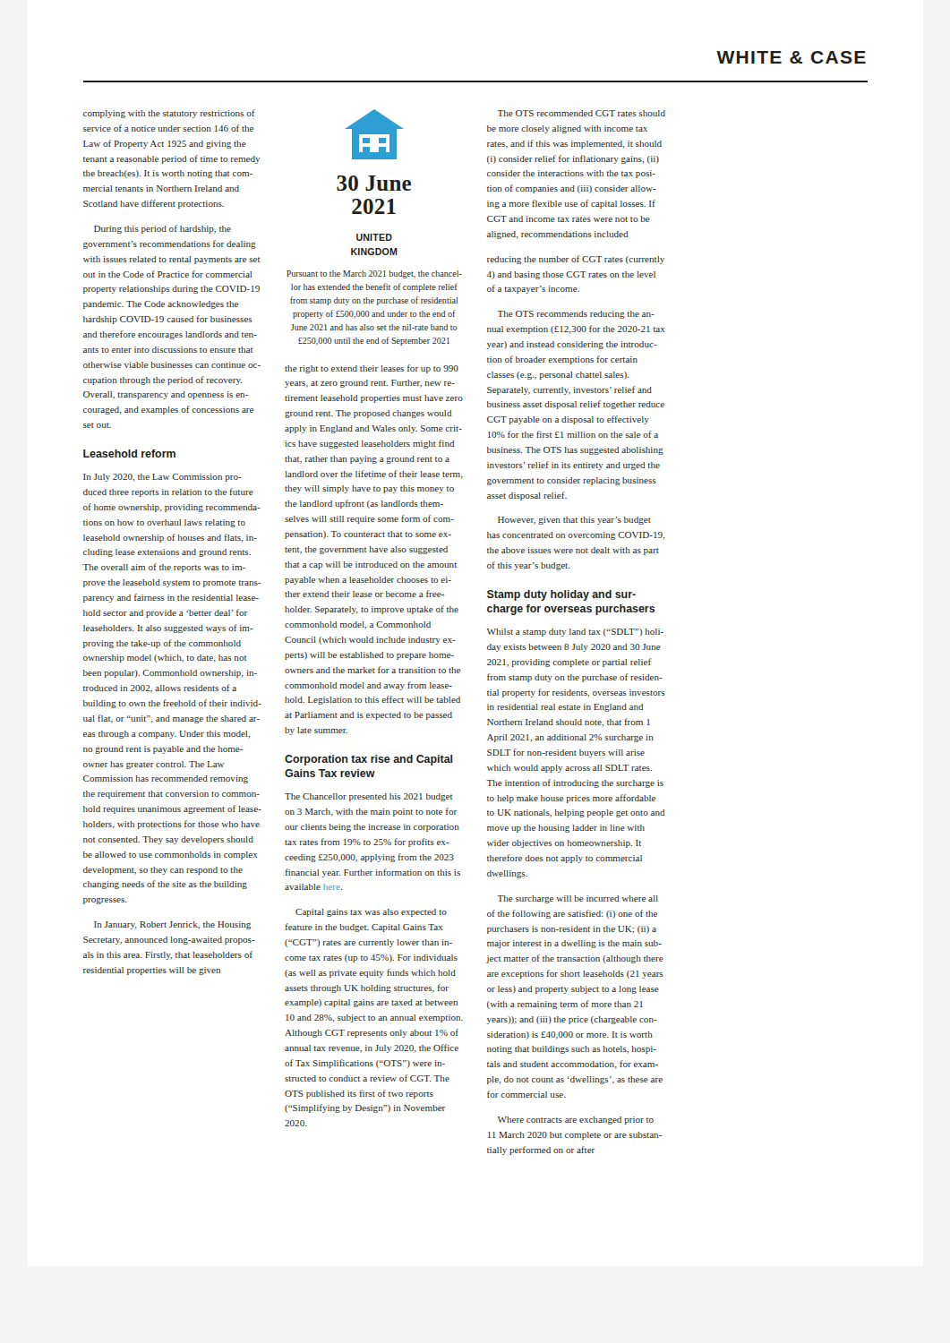WHITE & CASE
complying with the statutory restrictions of service of a notice under section 146 of the Law of Property Act 1925 and giving the tenant a reasonable period of time to remedy the breach(es). It is worth noting that commercial tenants in Northern Ireland and Scotland have different protections.
During this period of hardship, the government’s recommendations for dealing with issues related to rental payments are set out in the Code of Practice for commercial property relationships during the COVID-19 pandemic. The Code acknowledges the hardship COVID-19 caused for businesses and therefore encourages landlords and tenants to enter into discussions to ensure that otherwise viable businesses can continue occupation through the period of recovery. Overall, transparency and openness is encouraged, and examples of concessions are set out.
Leasehold reform
In July 2020, the Law Commission produced three reports in relation to the future of home ownership, providing recommendations on how to overhaul laws relating to leasehold ownership of houses and flats, including lease extensions and ground rents. The overall aim of the reports was to improve the leasehold system to promote transparency and fairness in the residential leasehold sector and provide a ‘better deal’ for leaseholders. It also suggested ways of improving the take-up of the commonhold ownership model (which, to date, has not been popular). Commonhold ownership, introduced in 2002, allows residents of a building to own the freehold of their individual flat, or “unit”, and manage the shared areas through a company. Under this model, no ground rent is payable and the homeowner has greater control. The Law Commission has recommended removing the requirement that conversion to commonhold requires unanimous agreement of leaseholders, with protections for those who have not consented. They say developers should be allowed to use commonholds in complex development, so they can respond to the changing needs of the site as the building progresses.
In January, Robert Jenrick, the Housing Secretary, announced long-awaited proposals in this area. Firstly, that leaseholders of residential properties will be given
30 June
2021
United
Kingdom
Pursuant to the March 2021 budget, the chancellor has extended the benefit of complete relief from stamp duty on the purchase of residential property of £500,000 and under to the end of June 2021 and has also set the nil-rate band to £250,000 until the end of September 2021
the right to extend their leases for up to 990 years, at zero ground rent. Further, new retirement leasehold properties must have zero ground rent. The proposed changes would apply in England and Wales only. Some critics have suggested leaseholders might find that, rather than paying a ground rent to a landlord over the lifetime of their lease term, they will simply have to pay this money to the landlord upfront (as landlords themselves will still require some form of compensation). To counteract that to some extent, the government have also suggested that a cap will be introduced on the amount payable when a leaseholder chooses to either extend their lease or become a freeholder. Separately, to improve uptake of the commonhold model, a Commonhold Council (which would include industry experts) will be established to prepare homeowners and the market for a transition to the commonhold model and away from leasehold. Legislation to this effect will be tabled at Parliament and is expected to be passed by late summer.
Corporation tax rise and Capital Gains Tax review
The Chancellor presented his 2021 budget on 3 March, with the main point to note for our clients being the increase in corporation tax rates from 19% to 25% for profits exceeding £250,000, applying from the 2023 financial year. Further information on this is available here.
Capital gains tax was also expected to feature in the budget. Capital Gains Tax (“CGT”) rates are currently lower than income tax rates (up to 45%). For individuals (as well as private equity funds which hold assets through UK holding structures, for example) capital gains are taxed at between 10 and 28%, subject to an annual exemption. Although CGT represents only about 1% of annual tax revenue, in July 2020, the Office of Tax Simplifications (“OTS”) were instructed to conduct a review of CGT. The OTS published its first of two reports (“Simplifying by Design”) in November 2020.
The OTS recommended CGT rates should be more closely aligned with income tax rates, and if this was implemented, it should (i) consider relief for inflationary gains, (ii) consider the interactions with the tax position of companies and (iii) consider allowing a more flexible use of capital losses. If CGT and income tax rates were not to be aligned, recommendations included
reducing the number of CGT rates (currently 4) and basing those CGT rates on the level of a taxpayer’s income.
The OTS recommends reducing the annual exemption (£12,300 for the 2020-21 tax year) and instead considering the introduction of broader exemptions for certain classes (e.g., personal chattel sales). Separately, currently, investors’ relief and business asset disposal relief together reduce CGT payable on a disposal to effectively 10% for the first £1 million on the sale of a business. The OTS has suggested abolishing investors’ relief in its entirety and urged the government to consider replacing business asset disposal relief.
However, given that this year’s budget has concentrated on overcoming COVID-19, the above issues were not dealt with as part of this year’s budget.
Stamp duty holiday and surcharge for overseas purchasers
Whilst a stamp duty land tax (“SDLT”) holiday exists between 8 July 2020 and 30 June 2021, providing complete or partial relief from stamp duty on the purchase of residential property for residents, overseas investors in residential real estate in England and Northern Ireland should note, that from 1 April 2021, an additional 2% surcharge in SDLT for non-resident buyers will arise which would apply across all SDLT rates. The intention of introducing the surcharge is to help make house prices more affordable to UK nationals, helping people get onto and move up the housing ladder in line with wider objectives on homeownership. It therefore does not apply to commercial dwellings.
The surcharge will be incurred where all of the following are satisfied: (i) one of the purchasers is non-resident in the UK; (ii) a major interest in a dwelling is the main subject matter of the transaction (although there are exceptions for short leaseholds (21 years or less) and property subject to a long lease (with a remaining term of more than 21 years)); and (iii) the price (chargeable consideration) is £40,000 or more. It is worth noting that buildings such as hotels, hospitals and student accommodation, for example, do not count as ‘dwellings’, as these are for commercial use.
Where contracts are exchanged prior to 11 March 2020 but complete or are substantially performed on or after